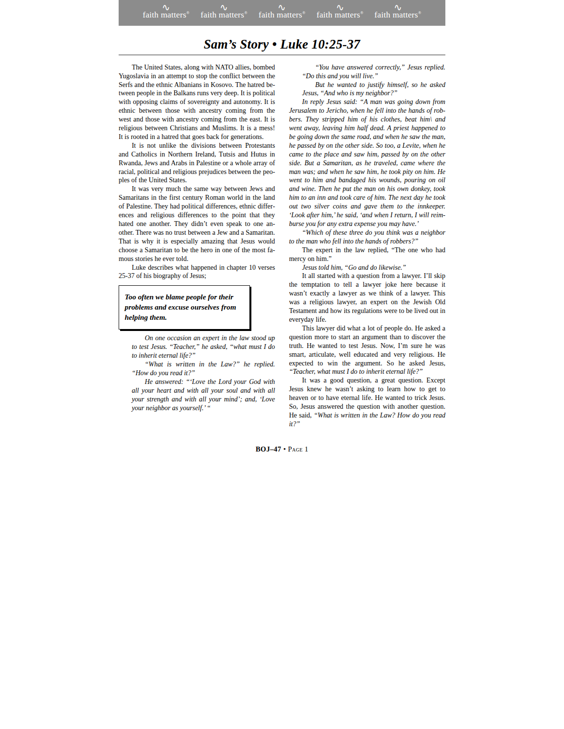∿faith matters® ∿faith matters® ∿faith matters® ∿faith matters® ∿faith matters®
Sam’s Story • Luke 10:25-37
The United States, along with NATO allies, bombed Yugoslavia in an attempt to stop the conflict between the Serfs and the ethnic Albanians in Kosovo. The hatred between people in the Balkans runs very deep. It is political with opposing claims of sovereignty and autonomy. It is ethnic between those with ancestry coming from the west and those with ancestry coming from the east. It is religious between Christians and Muslims. It is a mess! It is rooted in a hatred that goes back for generations.
It is not unlike the divisions between Protestants and Catholics in Northern Ireland, Tutsis and Hutus in Rwanda, Jews and Arabs in Palestine or a whole array of racial, political and religious prejudices between the peoples of the United States.
It was very much the same way between Jews and Samaritans in the first century Roman world in the land of Palestine. They had political differences, ethnic differences and religious differences to the point that they hated one another. They didn’t even speak to one another. There was no trust between a Jew and a Samaritan. That is why it is especially amazing that Jesus would choose a Samaritan to be the hero in one of the most famous stories he ever told.
Luke describes what happened in chapter 10 verses 25-37 of his biography of Jesus;
Too often we blame people for their problems and excuse ourselves from helping them.
On one occasion an expert in the law stood up to test Jesus. “Teacher,” he asked, “what must I do to inherit eternal life?”
“What is written in the Law?” he replied. “How do you read it?”
He answered: “‘Love the Lord your God with all your heart and with all your soul and with all your strength and with all your mind’; and, ‘Love your neighbor as yourself.’ “
“You have answered correctly,” Jesus replied. “Do this and you will live.”
But he wanted to justify himself, so he asked Jesus, “And who is my neighbor?”
In reply Jesus said: “A man was going down from Jerusalem to Jericho, when he fell into the hands of robbers. They stripped him of his clothes, beat him\ and went away, leaving him half dead. A priest happened to be going down the same road, and when he saw the man, he passed by on the other side. So too, a Levite, when he came to the place and saw him, passed by on the other side. But a Samaritan, as he traveled, came where the man was; and when he saw him, he took pity on him. He went to him and bandaged his wounds, pouring on oil and wine. Then he put the man on his own donkey, took him to an inn and took care of him. The next day he took out two silver coins and gave them to the innkeeper. ‘Look after him,’ he said, ‘and when I return, I will reimburse you for any extra expense you may have.’
“Which of these three do you think was a neighbor to the man who fell into the hands of robbers?”
The expert in the law replied, “The one who had mercy on him.”
Jesus told him, “Go and do likewise.”
It all started with a question from a lawyer. I’ll skip the temptation to tell a lawyer joke here because it wasn’t exactly a lawyer as we think of a lawyer. This was a religious lawyer, an expert on the Jewish Old Testament and how its regulations were to be lived out in everyday life.
This lawyer did what a lot of people do. He asked a question more to start an argument than to discover the truth. He wanted to test Jesus. Now, I’m sure he was smart, articulate, well educated and very religious. He expected to win the argument. So he asked Jesus, “Teacher, what must I do to inherit eternal life?”
It was a good question, a great question. Except Jesus knew he wasn’t asking to learn how to get to heaven or to have eternal life. He wanted to trick Jesus. So, Jesus answered the question with another question. He said, “What is written in the Law? How do you read it?”
BOJ–47 • Page 1